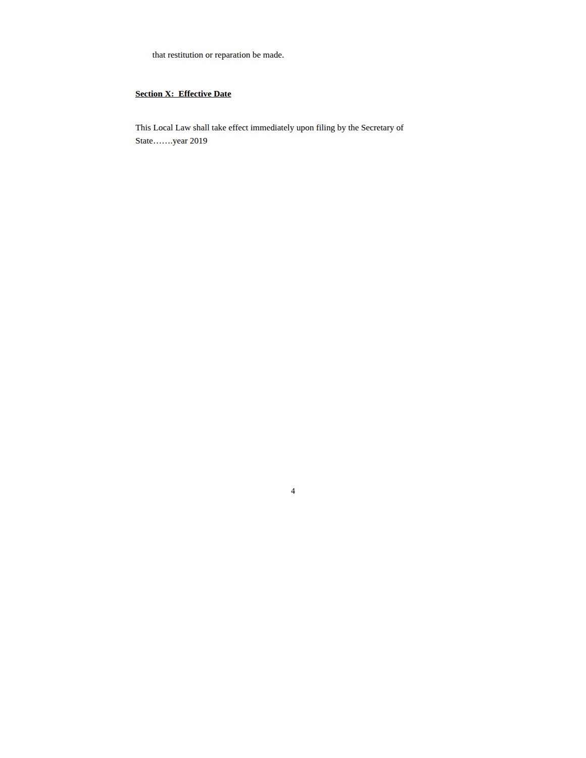that restitution or reparation be made.
Section X: Effective Date
This Local Law shall take effect immediately upon filing by the Secretary of State…….year 2019
4